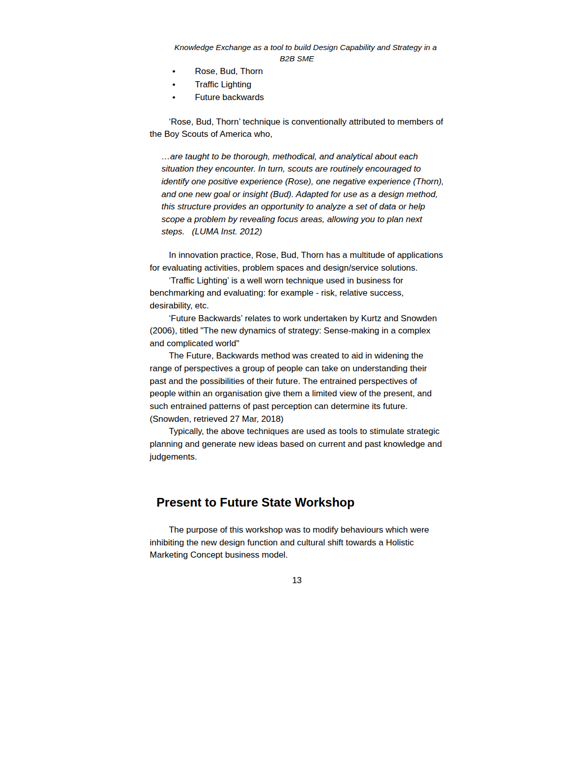Knowledge Exchange as a tool to build Design Capability and Strategy in a B2B SME
Rose, Bud, Thorn
Traffic Lighting
Future backwards
‘Rose, Bud, Thorn’ technique is conventionally attributed to members of the Boy Scouts of America who,
…are taught to be thorough, methodical, and analytical about each situation they encounter. In turn, scouts are routinely encouraged to identify one positive experience (Rose), one negative experience (Thorn), and one new goal or insight (Bud). Adapted for use as a design method, this structure provides an opportunity to analyze a set of data or help scope a problem by revealing focus areas, allowing you to plan next steps. (LUMA Inst. 2012)
In innovation practice, Rose, Bud, Thorn has a multitude of applications for evaluating activities, problem spaces and design/service solutions.
‘Traffic Lighting’ is a well worn technique used in business for benchmarking and evaluating: for example - risk, relative success, desirability, etc.
‘Future Backwards’ relates to work undertaken by Kurtz and Snowden (2006), titled "The new dynamics of strategy: Sense-making in a complex and complicated world"
The Future, Backwards method was created to aid in widening the range of perspectives a group of people can take on understanding their past and the possibilities of their future. The entrained perspectives of people within an organisation give them a limited view of the present, and such entrained patterns of past perception can determine its future. (Snowden, retrieved 27 Mar, 2018)
Typically, the above techniques are used as tools to stimulate strategic planning and generate new ideas based on current and past knowledge and judgements.
Present to Future State Workshop
The purpose of this workshop was to modify behaviours which were inhibiting the new design function and cultural shift towards a Holistic Marketing Concept business model.
13